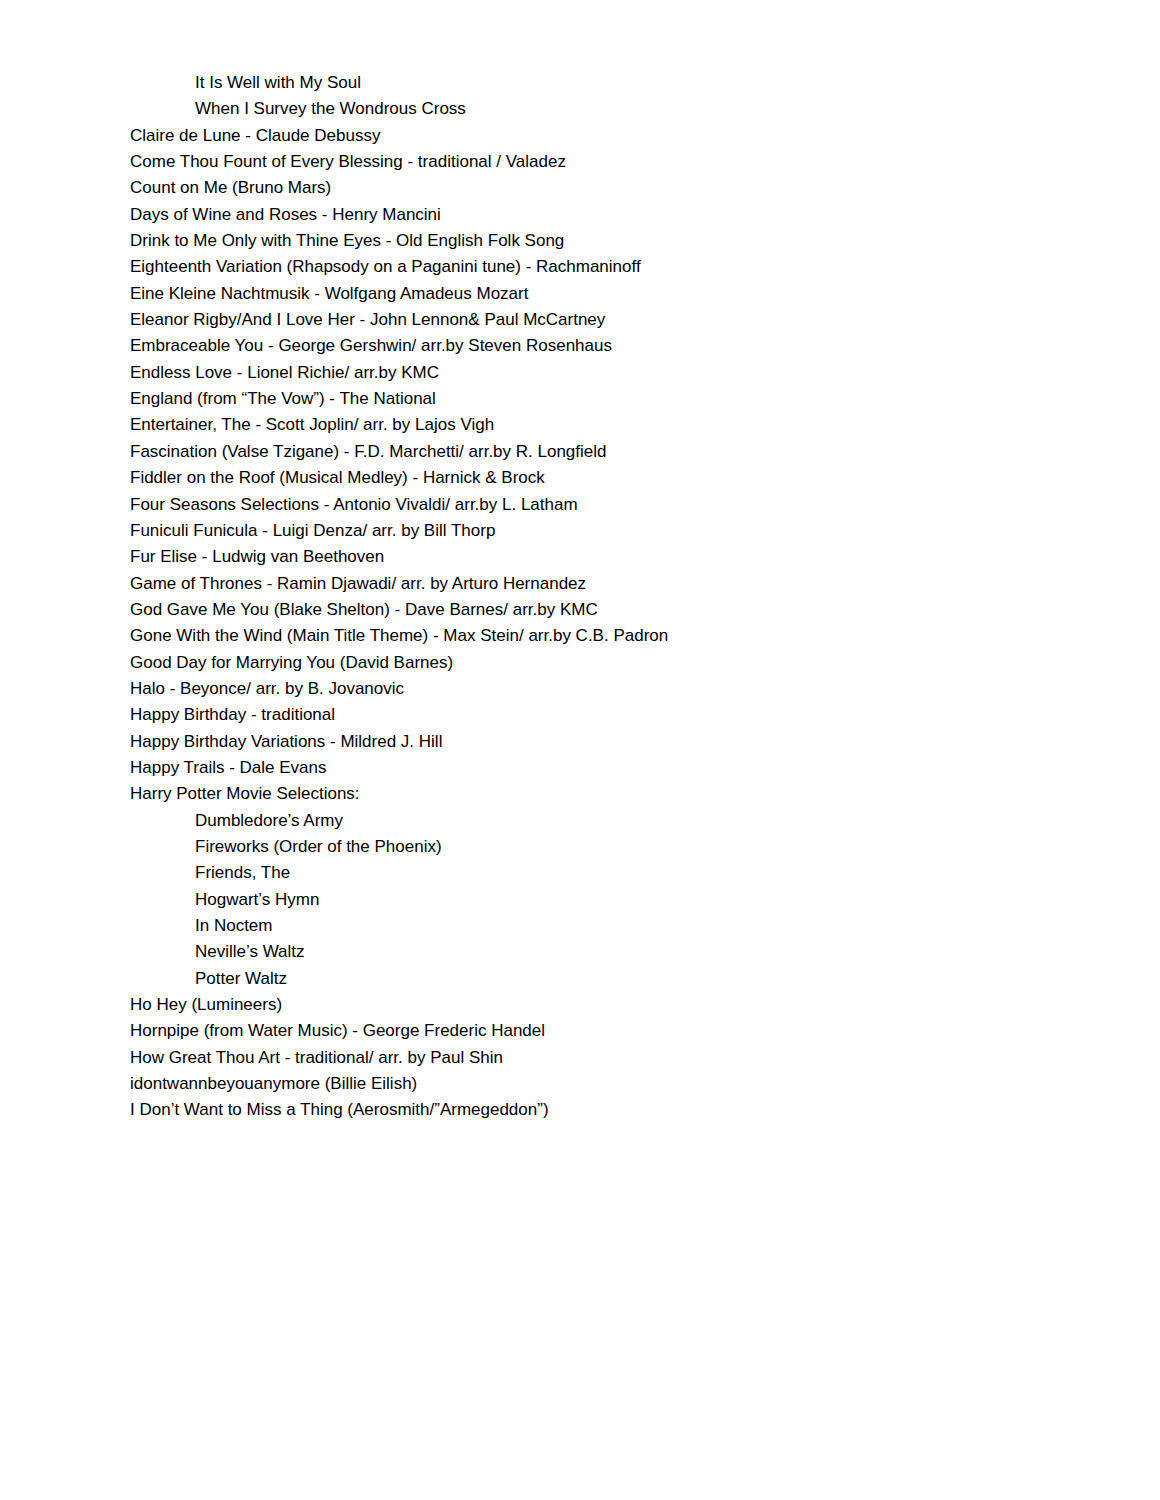It Is Well with My Soul
When I Survey the Wondrous Cross
Claire de Lune - Claude Debussy
Come Thou Fount of Every Blessing - traditional / Valadez
Count on Me (Bruno Mars)
Days of Wine and Roses - Henry Mancini
Drink to Me Only with Thine Eyes - Old English Folk Song
Eighteenth Variation (Rhapsody on a Paganini tune) - Rachmaninoff
Eine Kleine Nachtmusik - Wolfgang Amadeus Mozart
Eleanor Rigby/And I Love Her - John Lennon& Paul McCartney
Embraceable You - George Gershwin/ arr.by Steven Rosenhaus
Endless Love - Lionel Richie/ arr.by KMC
England (from “The Vow”) - The National
Entertainer, The - Scott Joplin/ arr. by Lajos Vigh
Fascination (Valse Tzigane) - F.D. Marchetti/ arr.by R. Longfield
Fiddler on the Roof (Musical Medley) - Harnick & Brock
Four Seasons Selections - Antonio Vivaldi/ arr.by L. Latham
Funiculi Funicula - Luigi Denza/ arr. by Bill Thorp
Fur Elise - Ludwig van Beethoven
Game of Thrones - Ramin Djawadi/ arr. by Arturo Hernandez
God Gave Me You (Blake Shelton) - Dave Barnes/ arr.by KMC
Gone With the Wind (Main Title Theme) - Max Stein/ arr.by C.B. Padron
Good Day for Marrying You (David Barnes)
Halo - Beyonce/ arr. by B. Jovanovic
Happy Birthday - traditional
Happy Birthday Variations - Mildred J. Hill
Happy Trails - Dale Evans
Harry Potter Movie Selections:
Dumbledore’s Army
Fireworks (Order of the Phoenix)
Friends, The
Hogwart’s Hymn
In Noctem
Neville’s Waltz
Potter Waltz
Ho Hey (Lumineers)
Hornpipe (from Water Music) - George Frederic Handel
How Great Thou Art - traditional/ arr. by Paul Shin
idontwannbeyouanymore (Billie Eilish)
I Don’t Want to Miss a Thing (Aerosmith/”Armegeddon”)